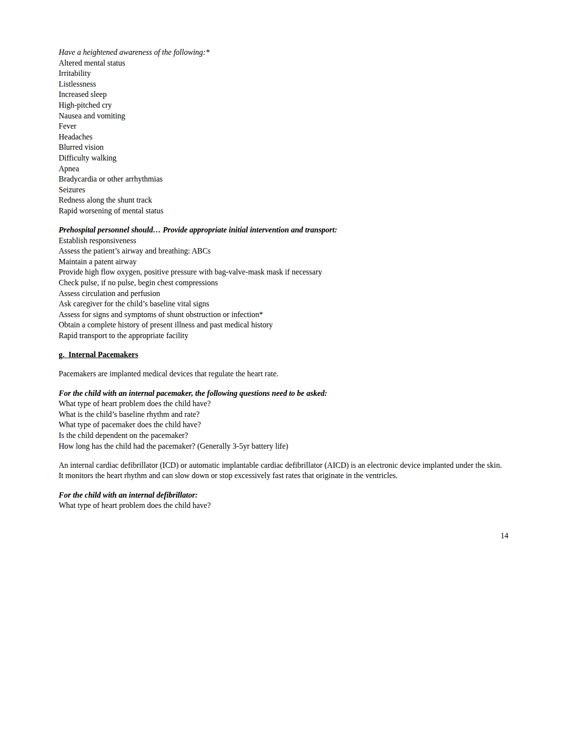Have a heightened awareness of the following:*
Altered mental status
Irritability
Listlessness
Increased sleep
High-pitched cry
Nausea and vomiting
Fever
Headaches
Blurred vision
Difficulty walking
Apnea
Bradycardia or other arrhythmias
Seizures
Redness along the shunt track
Rapid worsening of mental status
Prehospital personnel should… Provide appropriate initial intervention and transport:
Establish responsiveness
Assess the patient’s airway and breathing: ABCs
Maintain a patent airway
Provide high flow oxygen, positive pressure with bag-valve-mask mask if necessary
Check pulse, if no pulse, begin chest compressions
Assess circulation and perfusion
Ask caregiver for the child’s baseline vital signs
Assess for signs and symptoms of shunt obstruction or infection*
Obtain a complete history of present illness and past medical history
Rapid transport to the appropriate facility
g. Internal Pacemakers
Pacemakers are implanted medical devices that regulate the heart rate.
For the child with an internal pacemaker, the following questions need to be asked:
What type of heart problem does the child have?
What is the child’s baseline rhythm and rate?
What type of pacemaker does the child have?
Is the child dependent on the pacemaker?
How long has the child had the pacemaker? (Generally 3-5yr battery life)
An internal cardiac defibrillator (ICD) or automatic implantable cardiac defibrillator (AICD) is an electronic device implanted under the skin. It monitors the heart rhythm and can slow down or stop excessively fast rates that originate in the ventricles.
For the child with an internal defibrillator:
What type of heart problem does the child have?
14